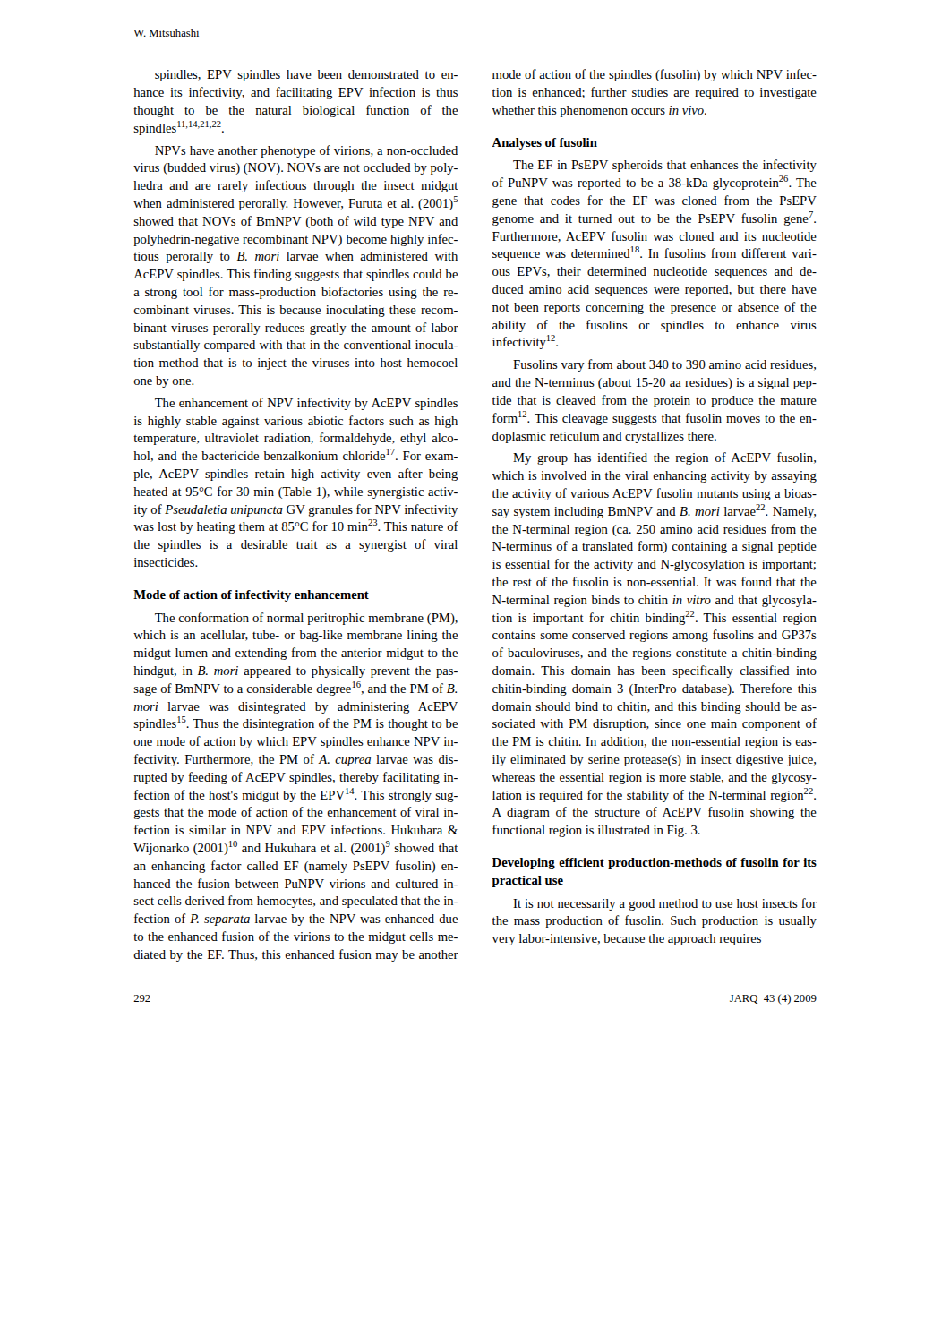W. Mitsuhashi
spindles, EPV spindles have been demonstrated to enhance its infectivity, and facilitating EPV infection is thus thought to be the natural biological function of the spindles11,14,21,22.
NPVs have another phenotype of virions, a non-occluded virus (budded virus) (NOV). NOVs are not occluded by polyhedra and are rarely infectious through the insect midgut when administered perorally. However, Furuta et al. (2001)5 showed that NOVs of BmNPV (both of wild type NPV and polyhedrin-negative recombinant NPV) become highly infectious perorally to B. mori larvae when administered with AcEPV spindles. This finding suggests that spindles could be a strong tool for mass-production biofactories using the recombinant viruses. This is because inoculating these recombinant viruses perorally reduces greatly the amount of labor substantially compared with that in the conventional inoculation method that is to inject the viruses into host hemocoel one by one.
The enhancement of NPV infectivity by AcEPV spindles is highly stable against various abiotic factors such as high temperature, ultraviolet radiation, formaldehyde, ethyl alcohol, and the bactericide benzalkonium chloride17. For example, AcEPV spindles retain high activity even after being heated at 95°C for 30 min (Table 1), while synergistic activity of Pseudaletia unipuncta GV granules for NPV infectivity was lost by heating them at 85°C for 10 min23. This nature of the spindles is a desirable trait as a synergist of viral insecticides.
Mode of action of infectivity enhancement
The conformation of normal peritrophic membrane (PM), which is an acellular, tube- or bag-like membrane lining the midgut lumen and extending from the anterior midgut to the hindgut, in B. mori appeared to physically prevent the passage of BmNPV to a considerable degree16, and the PM of B. mori larvae was disintegrated by administering AcEPV spindles15. Thus the disintegration of the PM is thought to be one mode of action by which EPV spindles enhance NPV infectivity. Furthermore, the PM of A. cuprea larvae was disrupted by feeding of AcEPV spindles, thereby facilitating infection of the host's midgut by the EPV14. This strongly suggests that the mode of action of the enhancement of viral infection is similar in NPV and EPV infections. Hukuhara & Wijonarko (2001)10 and Hukuhara et al. (2001)9 showed that an enhancing factor called EF (namely PsEPV fusolin) enhanced the fusion between PuNPV virions and cultured insect cells derived from hemocytes, and speculated that the infection of P. separata larvae by the NPV was enhanced due to the enhanced fusion of the virions to the midgut cells mediated by the EF. Thus, this enhanced fusion may be another mode of action of the spindles (fusolin) by which NPV infection is enhanced; further studies are required to investigate whether this phenomenon occurs in vivo.
Analyses of fusolin
The EF in PsEPV spheroids that enhances the infectivity of PuNPV was reported to be a 38-kDa glycoprotein26. The gene that codes for the EF was cloned from the PsEPV genome and it turned out to be the PsEPV fusolin gene7. Furthermore, AcEPV fusolin was cloned and its nucleotide sequence was determined18. In fusolins from different various EPVs, their determined nucleotide sequences and deduced amino acid sequences were reported, but there have not been reports concerning the presence or absence of the ability of the fusolins or spindles to enhance virus infectivity12.
Fusolins vary from about 340 to 390 amino acid residues, and the N-terminus (about 15-20 aa residues) is a signal peptide that is cleaved from the protein to produce the mature form12. This cleavage suggests that fusolin moves to the endoplasmic reticulum and crystallizes there.
My group has identified the region of AcEPV fusolin, which is involved in the viral enhancing activity by assaying the activity of various AcEPV fusolin mutants using a bioassay system including BmNPV and B. mori larvae22. Namely, the N-terminal region (ca. 250 amino acid residues from the N-terminus of a translated form) containing a signal peptide is essential for the activity and N-glycosylation is important; the rest of the fusolin is non-essential. It was found that the N-terminal region binds to chitin in vitro and that glycosylation is important for chitin binding22. This essential region contains some conserved regions among fusolins and GP37s of baculoviruses, and the regions constitute a chitin-binding domain. This domain has been specifically classified into chitin-binding domain 3 (InterPro database). Therefore this domain should bind to chitin, and this binding should be associated with PM disruption, since one main component of the PM is chitin. In addition, the non-essential region is easily eliminated by serine protease(s) in insect digestive juice, whereas the essential region is more stable, and the glycosylation is required for the stability of the N-terminal region22. A diagram of the structure of AcEPV fusolin showing the functional region is illustrated in Fig. 3.
Developing efficient production-methods of fusolin for its practical use
It is not necessarily a good method to use host insects for the mass production of fusolin. Such production is usually very labor-intensive, because the approach requires
292 JARQ 43 (4) 2009